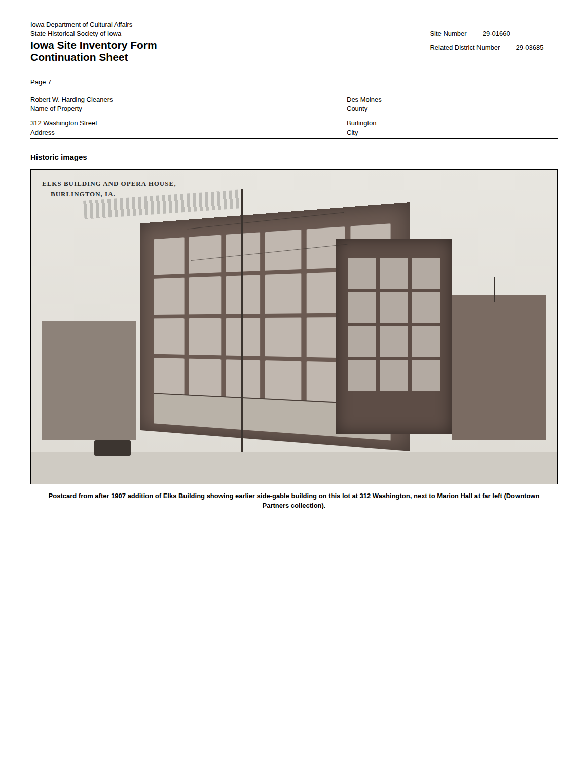Iowa Department of Cultural Affairs
State Historical Society of Iowa
Iowa Site Inventory Form
Continuation Sheet
Site Number 29-01660
Related District Number 29-03685
Page 7
| Robert W. Harding Cleaners | Des Moines |
| Name of Property | County |
| 312 Washington Street | Burlington |
| Address | City |
Historic images
ELKS BUILDING AND OPERA HOUSE,
BURLINGTON, IA.
Postcard from after 1907 addition of Elks Building showing earlier side-gable building on this lot at 312 Washington, next to Marion Hall at far left (Downtown Partners collection).